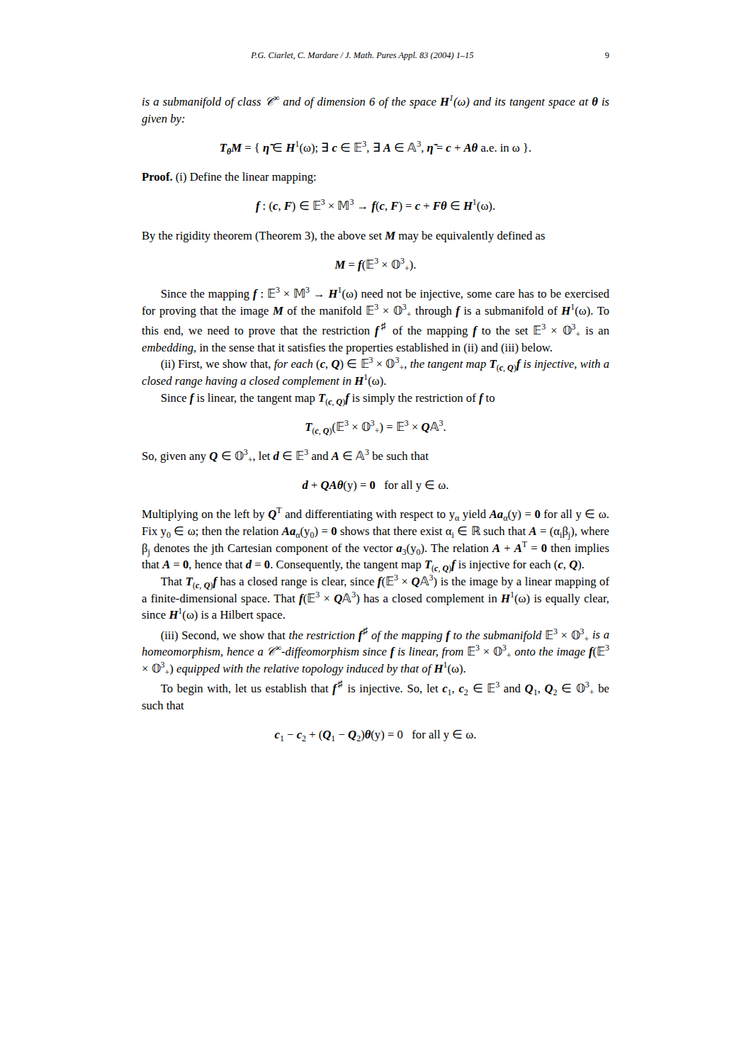P.G. Ciarlet, C. Mardare / J. Math. Pures Appl. 83 (2004) 1–15 9
is a submanifold of class 𝒞∞ and of dimension 6 of the space H1(ω) and its tangent space at θ is given by:
TθM = { η̃ ∈ H1(ω); ∃ c ∈ 𝔼3, ∃ A ∈ 𝔸3, η̃ = c + Aθ a.e. in ω }.
Proof. (i) Define the linear mapping:
f : (c, F) ∈ 𝔼3 × 𝕄3 → f(c, F) = c + Fθ ∈ H1(ω).
By the rigidity theorem (Theorem 3), the above set M may be equivalently defined as
M = f(𝔼3 × 𝕆3+).
Since the mapping f : 𝔼3 × 𝕄3 → H1(ω) need not be injective, some care has to be exercised for proving that the image M of the manifold 𝔼3 × 𝕆3+ through f is a submanifold of H1(ω). To this end, we need to prove that the restriction f♯ of the mapping f to the set 𝔼3 × 𝕆3+ is an embedding, in the sense that it satisfies the properties established in (ii) and (iii) below.
(ii) First, we show that, for each (c, Q) ∈ 𝔼3 × 𝕆3+, the tangent map T(c, Q)f is injective, with a closed range having a closed complement in H1(ω).
Since f is linear, the tangent map T(c, Q)f is simply the restriction of f to
T(c, Q)(𝔼3 × 𝕆3+) = 𝔼3 × Q𝔸3.
So, given any Q ∈ 𝕆3+, let d ∈ 𝔼3 and A ∈ 𝔸3 be such that
d + QAθ(y) = 0 for all y ∈ ω.
Multiplying on the left by QT and differentiating with respect to yα yield Aaα(y) = 0 for all y ∈ ω. Fix y0 ∈ ω; then the relation Aaα(y0) = 0 shows that there exist αi ∈ ℝ such that A = (αiβj), where βj denotes the jth Cartesian component of the vector a3(y0). The relation A + AT = 0 then implies that A = 0, hence that d = 0. Consequently, the tangent map T(c, Q)f is injective for each (c, Q).
That T(c, Q)f has a closed range is clear, since f(𝔼3 × Q𝔸3) is the image by a linear mapping of a finite-dimensional space. That f(𝔼3 × Q𝔸3) has a closed complement in H1(ω) is equally clear, since H1(ω) is a Hilbert space.
(iii) Second, we show that the restriction f♯ of the mapping f to the submanifold 𝔼3 × 𝕆3+ is a homeomorphism, hence a 𝒞∞-diffeomorphism since f is linear, from 𝔼3 × 𝕆3+ onto the image f(𝔼3 × 𝕆3+) equipped with the relative topology induced by that of H1(ω).
To begin with, let us establish that f♯ is injective. So, let c1, c2 ∈ 𝔼3 and Q1, Q2 ∈ 𝕆3+ be such that
c1 − c2 + (Q1 − Q2)θ(y) = 0 for all y ∈ ω.